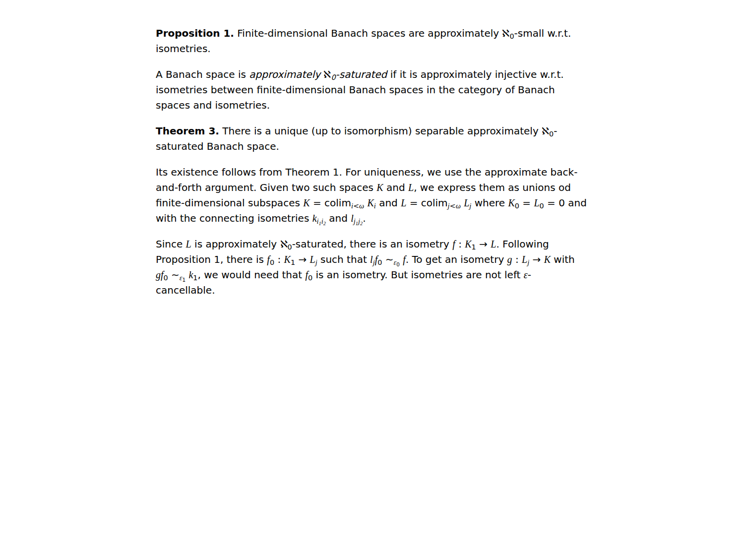Proposition 1. Finite-dimensional Banach spaces are approximately ℵ0-small w.r.t. isometries.
A Banach space is approximately ℵ0-saturated if it is approximately injective w.r.t. isometries between finite-dimensional Banach spaces in the category of Banach spaces and isometries.
Theorem 3. There is a unique (up to isomorphism) separable approximately ℵ0-saturated Banach space.
Its existence follows from Theorem 1. For uniqueness, we use the approximate back-and-forth argument. Given two such spaces K and L, we express them as unions od finite-dimensional subspaces K = colimi<ω Ki and L = colimj<ω Lj where K0 = L0 = 0 and with the connecting isometries ki1i2 and lj1j2.
Since L is approximately ℵ0-saturated, there is an isometry f : K1 → L. Following Proposition 1, there is f0 : K1 → Lj such that ljf0 ∼ε0 f. To get an isometry g : Lj → K with gf0 ∼ε1 k1, we would need that f0 is an isometry. But isometries are not left ε-cancellable.